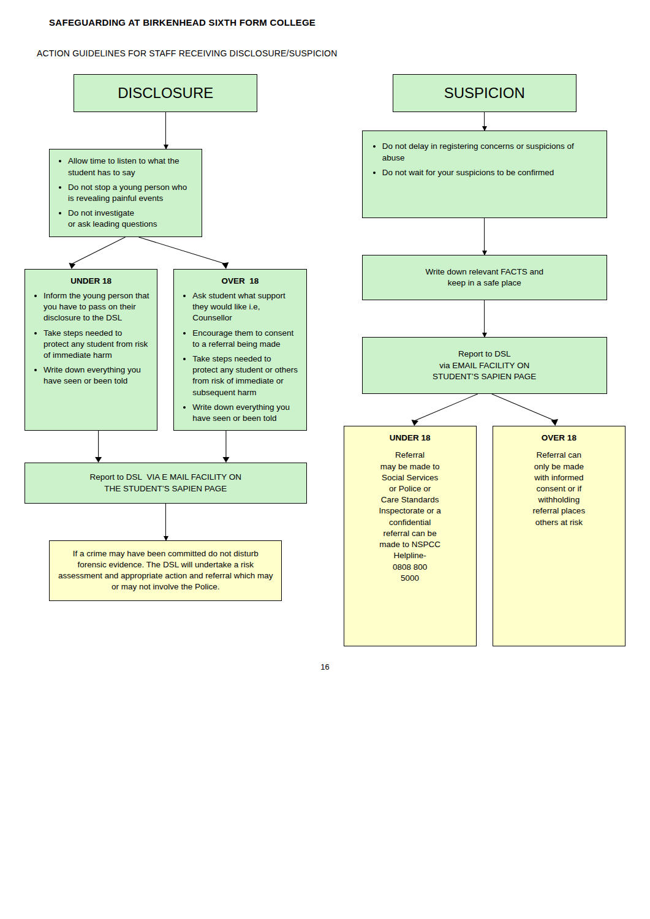SAFEGUARDING AT BIRKENHEAD SIXTH FORM COLLEGE
ACTION GUIDELINES FOR STAFF RECEIVING DISCLOSURE/SUSPICION
DISCLOSURE
Allow time to listen to what the
student has to say
Do not stop a young person who is revealing painful events
Do not investigate
or ask leading questions
UNDER 18
Inform the young person that you have to pass on their disclosure to the DSL
Take steps needed to protect any student from risk of immediate harm
Write down everything you have seen or been told
OVER 18
Ask student what support they would like i.e, Counsellor
Encourage them to consent to a referral being made
Take steps needed to protect any student or others from risk of immediate or subsequent harm
Write down everything you have seen or been told
Report to DSL VIA E MAIL FACILITY ON
THE STUDENT’S SAPIEN PAGE
If a crime may have been committed do not disturb forensic evidence. The DSL will undertake a risk assessment and appropriate action and referral which may or may not involve the Police.
SUSPICION
Do not delay in registering concerns or suspicions of abuse
Do not wait for your suspicions to be confirmed
Write down relevant FACTS and
keep in a safe place
Report to DSL
via EMAIL FACILITY ON
STUDENT’S SAPIEN PAGE
UNDER 18
Referral
may be made to
Social Services
or Police or
Care Standards
Inspectorate or a
confidential
referral can be
made to NSPCC
Helpline-
0808 800
5000
OVER 18
Referral can
only be made
with informed
consent or if
withholding
referral places
others at risk
16